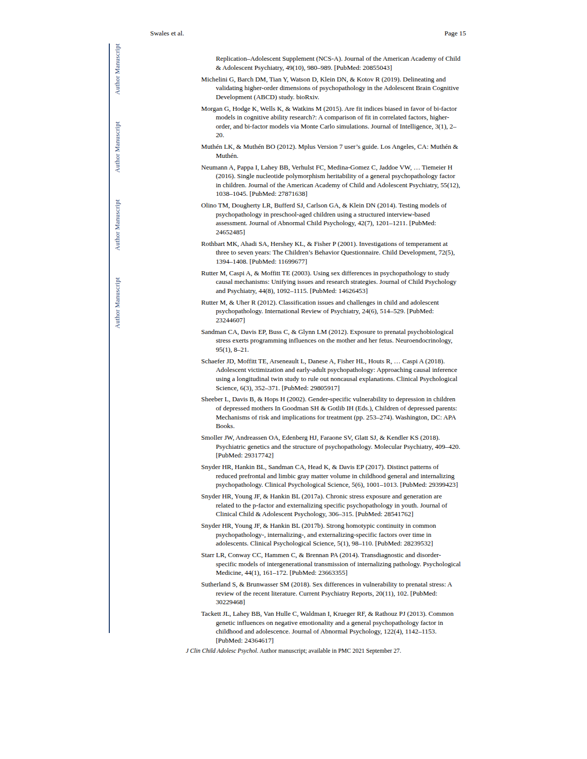Author Manuscript Author Manuscript Author Manuscript Author Manuscript
Swales et al.
Page 15
Replication–Adolescent Supplement (NCS-A). Journal of the American Academy of Child & Adolescent Psychiatry, 49(10), 980–989. [PubMed: 20855043]
Michelini G, Barch DM, Tian Y, Watson D, Klein DN, & Kotov R (2019). Delineating and validating higher-order dimensions of psychopathology in the Adolescent Brain Cognitive Development (ABCD) study. bioRxiv.
Morgan G, Hodge K, Wells K, & Watkins M (2015). Are fit indices biased in favor of bi-factor models in cognitive ability research?: A comparison of fit in correlated factors, higher-order, and bi-factor models via Monte Carlo simulations. Journal of Intelligence, 3(1), 2–20.
Muthén LK, & Muthén BO (2012). Mplus Version 7 user’s guide. Los Angeles, CA: Muthén & Muthén.
Neumann A, Pappa I, Lahey BB, Verhulst FC, Medina-Gomez C, Jaddoe VW, … Tiemeier H (2016). Single nucleotide polymorphism heritability of a general psychopathology factor in children. Journal of the American Academy of Child and Adolescent Psychiatry, 55(12), 1038–1045. [PubMed: 27871638]
Olino TM, Dougherty LR, Bufferd SJ, Carlson GA, & Klein DN (2014). Testing models of psychopathology in preschool-aged children using a structured interview-based assessment. Journal of Abnormal Child Psychology, 42(7), 1201–1211. [PubMed: 24652485]
Rothbart MK, Ahadi SA, Hershey KL, & Fisher P (2001). Investigations of temperament at three to seven years: The Children’s Behavior Questionnaire. Child Development, 72(5), 1394–1408. [PubMed: 11699677]
Rutter M, Caspi A, & Moffitt TE (2003). Using sex differences in psychopathology to study causal mechanisms: Unifying issues and research strategies. Journal of Child Psychology and Psychiatry, 44(8), 1092–1115. [PubMed: 14626453]
Rutter M, & Uher R (2012). Classification issues and challenges in child and adolescent psychopathology. International Review of Psychiatry, 24(6), 514–529. [PubMed: 23244607]
Sandman CA, Davis EP, Buss C, & Glynn LM (2012). Exposure to prenatal psychobiological stress exerts programming influences on the mother and her fetus. Neuroendocrinology, 95(1), 8–21.
Schaefer JD, Moffitt TE, Arseneault L, Danese A, Fisher HL, Houts R, … Caspi A (2018). Adolescent victimization and early-adult psychopathology: Approaching causal inference using a longitudinal twin study to rule out noncausal explanations. Clinical Psychological Science, 6(3), 352–371. [PubMed: 29805917]
Sheeber L, Davis B, & Hops H (2002). Gender-specific vulnerability to depression in children of depressed mothers In Goodman SH & Gotlib IH (Eds.), Children of depressed parents: Mechanisms of risk and implications for treatment (pp. 253–274). Washington, DC: APA Books.
Smoller JW, Andreassen OA, Edenberg HJ, Faraone SV, Glatt SJ, & Kendler KS (2018). Psychiatric genetics and the structure of psychopathology. Molecular Psychiatry, 409–420. [PubMed: 29317742]
Snyder HR, Hankin BL, Sandman CA, Head K, & Davis EP (2017). Distinct patterns of reduced prefrontal and limbic gray matter volume in childhood general and internalizing psychopathology. Clinical Psychological Science, 5(6), 1001–1013. [PubMed: 29399423]
Snyder HR, Young JF, & Hankin BL (2017a). Chronic stress exposure and generation are related to the p-factor and externalizing specific psychopathology in youth. Journal of Clinical Child & Adolescent Psychology, 306–315. [PubMed: 28541762]
Snyder HR, Young JF, & Hankin BL (2017b). Strong homotypic continuity in common psychopathology-, internalizing-, and externalizing-specific factors over time in adolescents. Clinical Psychological Science, 5(1), 98–110. [PubMed: 28239532]
Starr LR, Conway CC, Hammen C, & Brennan PA (2014). Transdiagnostic and disorder-specific models of intergenerational transmission of internalizing pathology. Psychological Medicine, 44(1), 161–172. [PubMed: 23663355]
Sutherland S, & Brunwasser SM (2018). Sex differences in vulnerability to prenatal stress: A review of the recent literature. Current Psychiatry Reports, 20(11), 102. [PubMed: 30229468]
Tackett JL, Lahey BB, Van Hulle C, Waldman I, Krueger RF, & Rathouz PJ (2013). Common genetic influences on negative emotionality and a general psychopathology factor in childhood and adolescence. Journal of Abnormal Psychology, 122(4), 1142–1153. [PubMed: 24364617]
J Clin Child Adolesc Psychol. Author manuscript; available in PMC 2021 September 27.